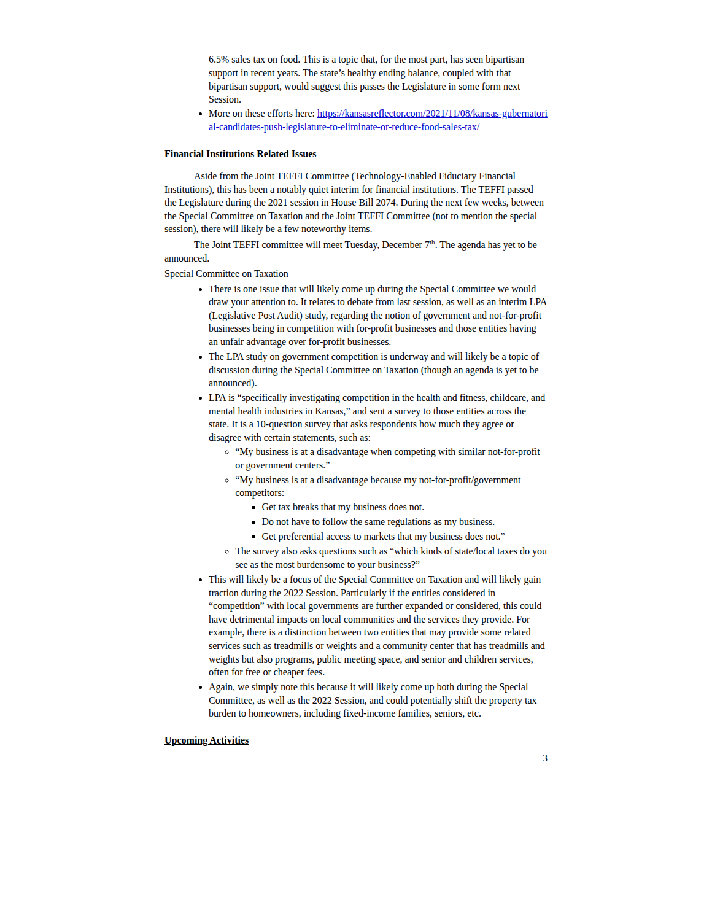6.5% sales tax on food. This is a topic that, for the most part, has seen bipartisan support in recent years. The state’s healthy ending balance, coupled with that bipartisan support, would suggest this passes the Legislature in some form next Session.
More on these efforts here: https://kansasreflector.com/2021/11/08/kansas-gubernatorial-candidates-push-legislature-to-eliminate-or-reduce-food-sales-tax/
Financial Institutions Related Issues
Aside from the Joint TEFFI Committee (Technology-Enabled Fiduciary Financial Institutions), this has been a notably quiet interim for financial institutions. The TEFFI passed the Legislature during the 2021 session in House Bill 2074. During the next few weeks, between the Special Committee on Taxation and the Joint TEFFI Committee (not to mention the special session), there will likely be a few noteworthy items.
The Joint TEFFI committee will meet Tuesday, December 7th. The agenda has yet to be announced.
Special Committee on Taxation
There is one issue that will likely come up during the Special Committee we would draw your attention to. It relates to debate from last session, as well as an interim LPA (Legislative Post Audit) study, regarding the notion of government and not-for-profit businesses being in competition with for-profit businesses and those entities having an unfair advantage over for-profit businesses.
The LPA study on government competition is underway and will likely be a topic of discussion during the Special Committee on Taxation (though an agenda is yet to be announced).
LPA is “specifically investigating competition in the health and fitness, childcare, and mental health industries in Kansas,” and sent a survey to those entities across the state. It is a 10-question survey that asks respondents how much they agree or disagree with certain statements, such as:
“My business is at a disadvantage when competing with similar not-for-profit or government centers.”
“My business is at a disadvantage because my not-for-profit/government competitors:
Get tax breaks that my business does not.
Do not have to follow the same regulations as my business.
Get preferential access to markets that my business does not.”
The survey also asks questions such as “which kinds of state/local taxes do you see as the most burdensome to your business?”
This will likely be a focus of the Special Committee on Taxation and will likely gain traction during the 2022 Session. Particularly if the entities considered in “competition” with local governments are further expanded or considered, this could have detrimental impacts on local communities and the services they provide. For example, there is a distinction between two entities that may provide some related services such as treadmills or weights and a community center that has treadmills and weights but also programs, public meeting space, and senior and children services, often for free or cheaper fees.
Again, we simply note this because it will likely come up both during the Special Committee, as well as the 2022 Session, and could potentially shift the property tax burden to homeowners, including fixed-income families, seniors, etc.
Upcoming Activities
3